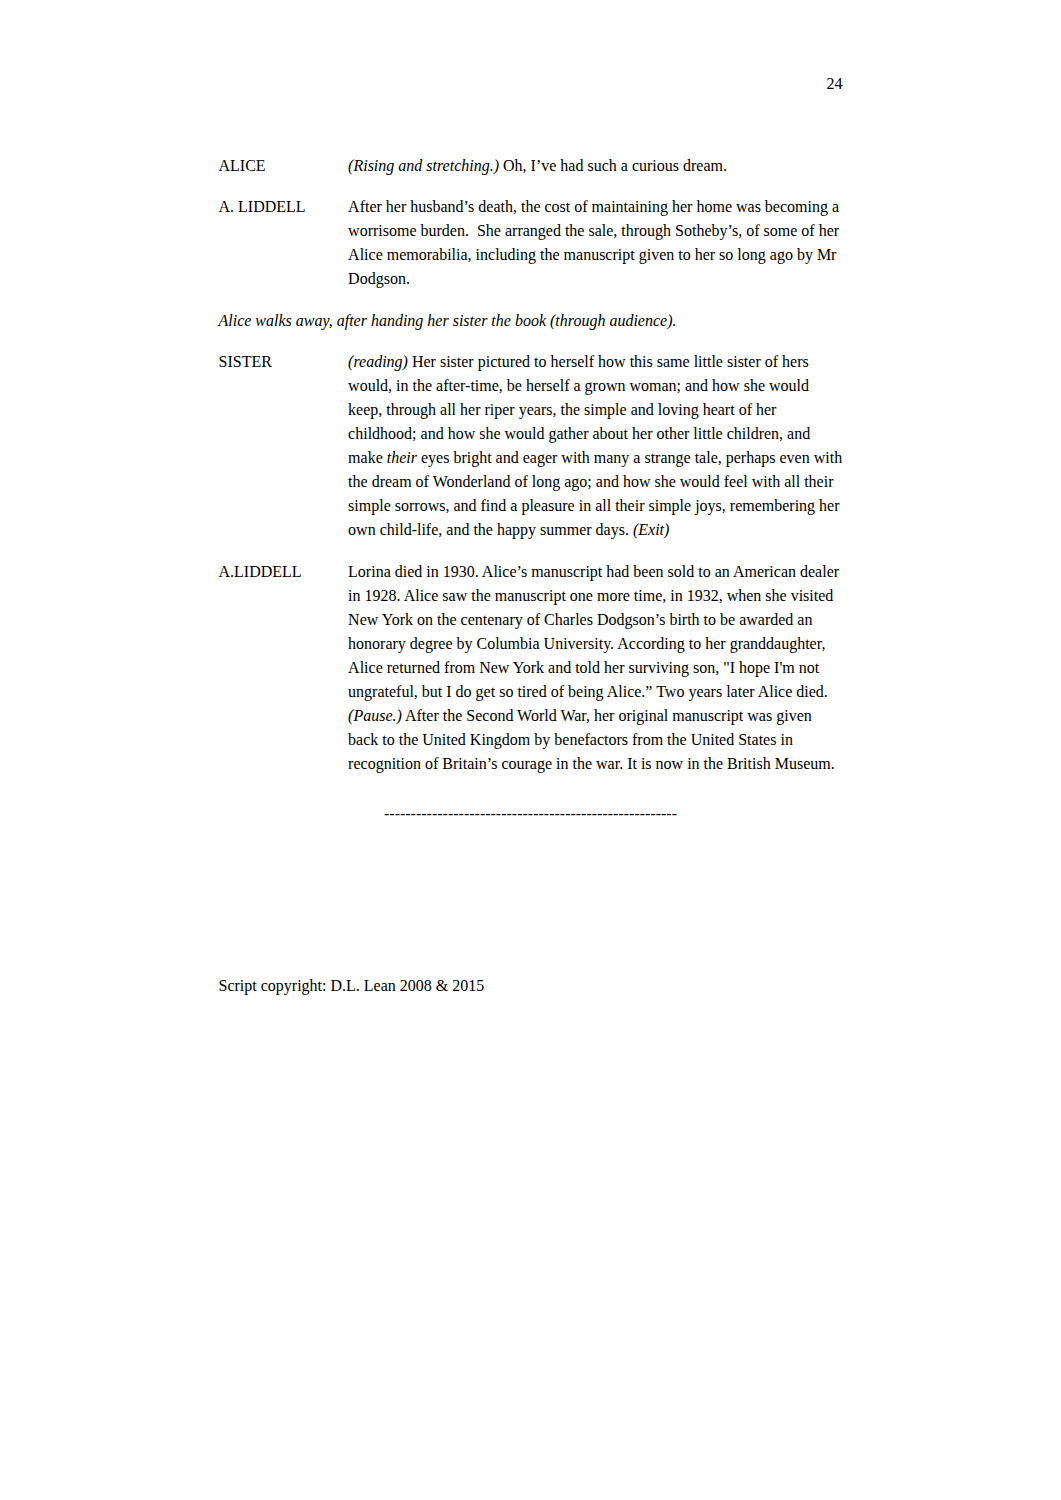24
Alice
(Rising and stretching.) Oh, I’ve had such a curious dream.
A. Liddell
After her husband’s death, the cost of maintaining her home was becoming a worrisome burden. She arranged the sale, through Sotheby’s, of some of her Alice memorabilia, including the manuscript given to her so long ago by Mr Dodgson.
Alice walks away, after handing her sister the book (through audience).
Sister
(reading) Her sister pictured to herself how this same little sister of hers would, in the after-time, be herself a grown woman; and how she would keep, through all her riper years, the simple and loving heart of her childhood; and how she would gather about her other little children, and make their eyes bright and eager with many a strange tale, perhaps even with the dream of Wonderland of long ago; and how she would feel with all their simple sorrows, and find a pleasure in all their simple joys, remembering her own child-life, and the happy summer days. (Exit)
A.Liddell
Lorina died in 1930. Alice’s manuscript had been sold to an American dealer in 1928. Alice saw the manuscript one more time, in 1932, when she visited New York on the centenary of Charles Dodgson’s birth to be awarded an honorary degree by Columbia University. According to her granddaughter, Alice returned from New York and told her surviving son, "I hope I'm not ungrateful, but I do get so tired of being Alice.” Two years later Alice died. (Pause.) After the Second World War, her original manuscript was given back to the United Kingdom by benefactors from the United States in recognition of Britain’s courage in the war. It is now in the British Museum.
-------------------------------------------------------
Script copyright: D.L. Lean 2008 & 2015